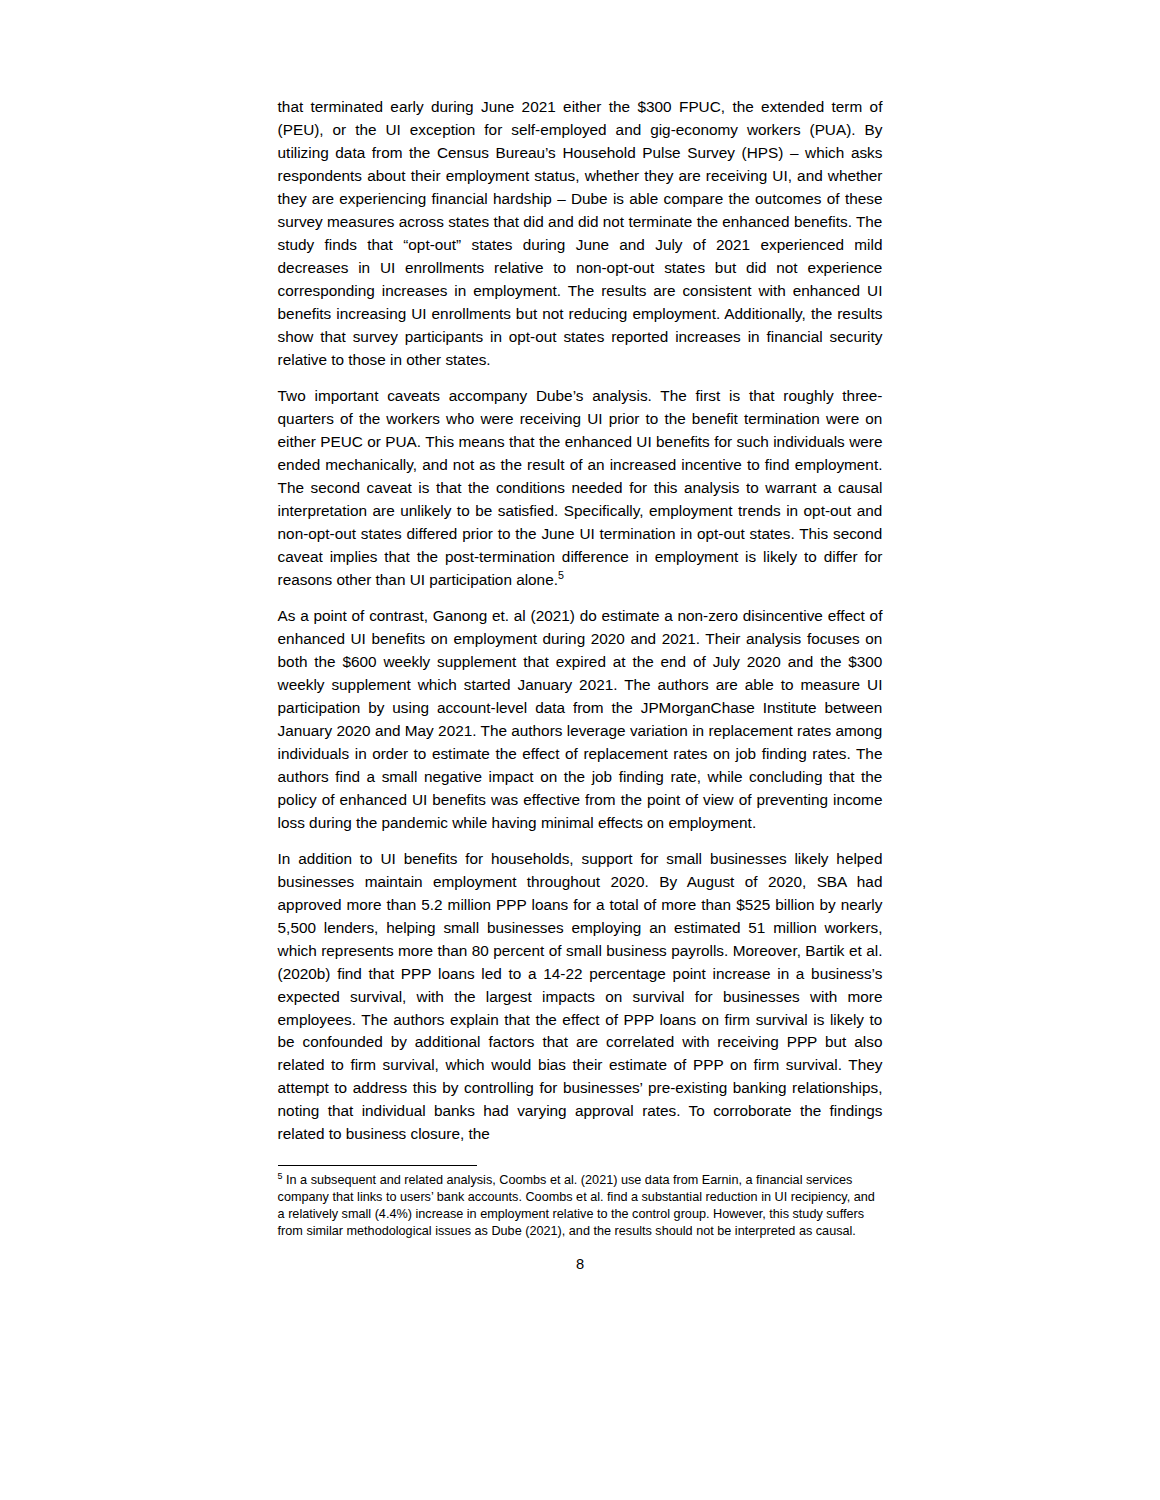that terminated early during June 2021 either the $300 FPUC, the extended term of (PEU), or the UI exception for self-employed and gig-economy workers (PUA). By utilizing data from the Census Bureau’s Household Pulse Survey (HPS) – which asks respondents about their employment status, whether they are receiving UI, and whether they are experiencing financial hardship – Dube is able compare the outcomes of these survey measures across states that did and did not terminate the enhanced benefits. The study finds that “opt-out” states during June and July of 2021 experienced mild decreases in UI enrollments relative to non-opt-out states but did not experience corresponding increases in employment. The results are consistent with enhanced UI benefits increasing UI enrollments but not reducing employment. Additionally, the results show that survey participants in opt-out states reported increases in financial security relative to those in other states.
Two important caveats accompany Dube’s analysis. The first is that roughly three-quarters of the workers who were receiving UI prior to the benefit termination were on either PEUC or PUA. This means that the enhanced UI benefits for such individuals were ended mechanically, and not as the result of an increased incentive to find employment. The second caveat is that the conditions needed for this analysis to warrant a causal interpretation are unlikely to be satisfied. Specifically, employment trends in opt-out and non-opt-out states differed prior to the June UI termination in opt-out states. This second caveat implies that the post-termination difference in employment is likely to differ for reasons other than UI participation alone.5
As a point of contrast, Ganong et. al (2021) do estimate a non-zero disincentive effect of enhanced UI benefits on employment during 2020 and 2021. Their analysis focuses on both the $600 weekly supplement that expired at the end of July 2020 and the $300 weekly supplement which started January 2021. The authors are able to measure UI participation by using account-level data from the JPMorganChase Institute between January 2020 and May 2021. The authors leverage variation in replacement rates among individuals in order to estimate the effect of replacement rates on job finding rates. The authors find a small negative impact on the job finding rate, while concluding that the policy of enhanced UI benefits was effective from the point of view of preventing income loss during the pandemic while having minimal effects on employment.
In addition to UI benefits for households, support for small businesses likely helped businesses maintain employment throughout 2020. By August of 2020, SBA had approved more than 5.2 million PPP loans for a total of more than $525 billion by nearly 5,500 lenders, helping small businesses employing an estimated 51 million workers, which represents more than 80 percent of small business payrolls. Moreover, Bartik et al. (2020b) find that PPP loans led to a 14-22 percentage point increase in a business’s expected survival, with the largest impacts on survival for businesses with more employees. The authors explain that the effect of PPP loans on firm survival is likely to be confounded by additional factors that are correlated with receiving PPP but also related to firm survival, which would bias their estimate of PPP on firm survival. They attempt to address this by controlling for businesses’ pre-existing banking relationships, noting that individual banks had varying approval rates. To corroborate the findings related to business closure, the
5 In a subsequent and related analysis, Coombs et al. (2021) use data from Earnin, a financial services company that links to users’ bank accounts. Coombs et al. find a substantial reduction in UI recipiency, and a relatively small (4.4%) increase in employment relative to the control group. However, this study suffers from similar methodological issues as Dube (2021), and the results should not be interpreted as causal.
8